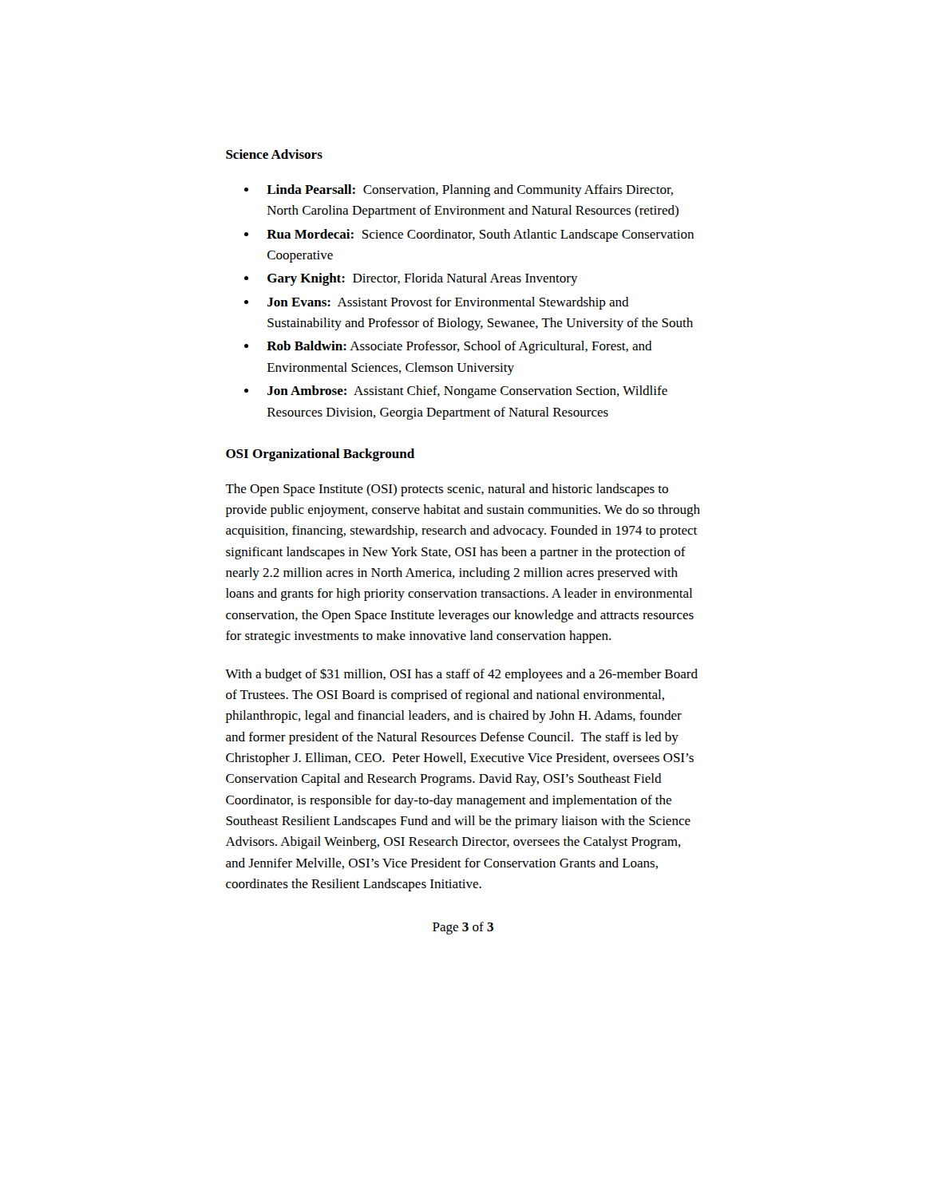Science Advisors
Linda Pearsall: Conservation, Planning and Community Affairs Director, North Carolina Department of Environment and Natural Resources (retired)
Rua Mordecai: Science Coordinator, South Atlantic Landscape Conservation Cooperative
Gary Knight: Director, Florida Natural Areas Inventory
Jon Evans: Assistant Provost for Environmental Stewardship and Sustainability and Professor of Biology, Sewanee, The University of the South
Rob Baldwin: Associate Professor, School of Agricultural, Forest, and Environmental Sciences, Clemson University
Jon Ambrose: Assistant Chief, Nongame Conservation Section, Wildlife Resources Division, Georgia Department of Natural Resources
OSI Organizational Background
The Open Space Institute (OSI) protects scenic, natural and historic landscapes to provide public enjoyment, conserve habitat and sustain communities. We do so through acquisition, financing, stewardship, research and advocacy. Founded in 1974 to protect significant landscapes in New York State, OSI has been a partner in the protection of nearly 2.2 million acres in North America, including 2 million acres preserved with loans and grants for high priority conservation transactions. A leader in environmental conservation, the Open Space Institute leverages our knowledge and attracts resources for strategic investments to make innovative land conservation happen.
With a budget of $31 million, OSI has a staff of 42 employees and a 26-member Board of Trustees. The OSI Board is comprised of regional and national environmental, philanthropic, legal and financial leaders, and is chaired by John H. Adams, founder and former president of the Natural Resources Defense Council. The staff is led by Christopher J. Elliman, CEO. Peter Howell, Executive Vice President, oversees OSI’s Conservation Capital and Research Programs. David Ray, OSI’s Southeast Field Coordinator, is responsible for day-to-day management and implementation of the Southeast Resilient Landscapes Fund and will be the primary liaison with the Science Advisors. Abigail Weinberg, OSI Research Director, oversees the Catalyst Program, and Jennifer Melville, OSI’s Vice President for Conservation Grants and Loans, coordinates the Resilient Landscapes Initiative.
Page 3 of 3